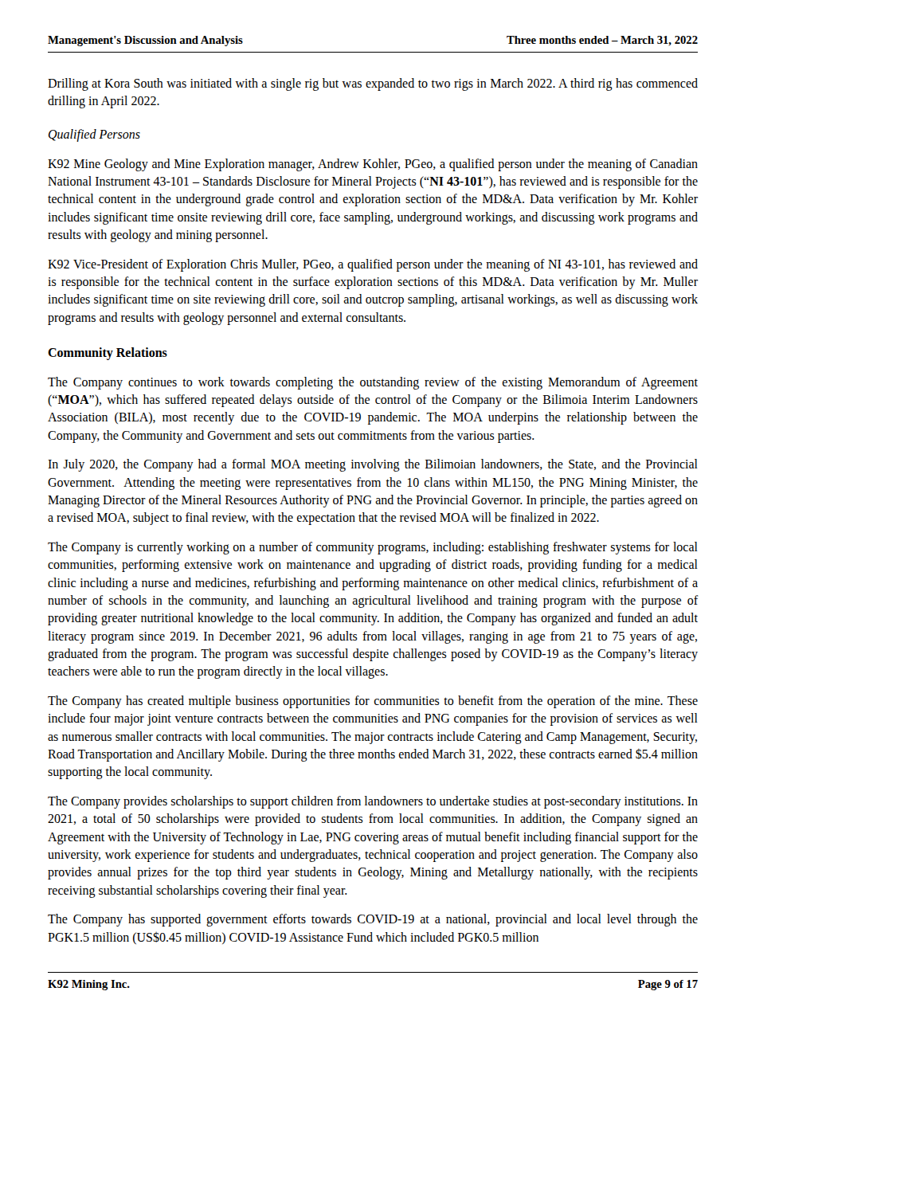Management's Discussion and Analysis Three months ended – March 31, 2022
Drilling at Kora South was initiated with a single rig but was expanded to two rigs in March 2022. A third rig has commenced drilling in April 2022.
Qualified Persons
K92 Mine Geology and Mine Exploration manager, Andrew Kohler, PGeo, a qualified person under the meaning of Canadian National Instrument 43-101 – Standards Disclosure for Mineral Projects (“NI 43-101”), has reviewed and is responsible for the technical content in the underground grade control and exploration section of the MD&A. Data verification by Mr. Kohler includes significant time onsite reviewing drill core, face sampling, underground workings, and discussing work programs and results with geology and mining personnel.
K92 Vice-President of Exploration Chris Muller, PGeo, a qualified person under the meaning of NI 43-101, has reviewed and is responsible for the technical content in the surface exploration sections of this MD&A. Data verification by Mr. Muller includes significant time on site reviewing drill core, soil and outcrop sampling, artisanal workings, as well as discussing work programs and results with geology personnel and external consultants.
Community Relations
The Company continues to work towards completing the outstanding review of the existing Memorandum of Agreement (“MOA”), which has suffered repeated delays outside of the control of the Company or the Bilimoia Interim Landowners Association (BILA), most recently due to the COVID-19 pandemic. The MOA underpins the relationship between the Company, the Community and Government and sets out commitments from the various parties.
In July 2020, the Company had a formal MOA meeting involving the Bilimoian landowners, the State, and the Provincial Government. Attending the meeting were representatives from the 10 clans within ML150, the PNG Mining Minister, the Managing Director of the Mineral Resources Authority of PNG and the Provincial Governor. In principle, the parties agreed on a revised MOA, subject to final review, with the expectation that the revised MOA will be finalized in 2022.
The Company is currently working on a number of community programs, including: establishing freshwater systems for local communities, performing extensive work on maintenance and upgrading of district roads, providing funding for a medical clinic including a nurse and medicines, refurbishing and performing maintenance on other medical clinics, refurbishment of a number of schools in the community, and launching an agricultural livelihood and training program with the purpose of providing greater nutritional knowledge to the local community. In addition, the Company has organized and funded an adult literacy program since 2019. In December 2021, 96 adults from local villages, ranging in age from 21 to 75 years of age, graduated from the program. The program was successful despite challenges posed by COVID-19 as the Company’s literacy teachers were able to run the program directly in the local villages.
The Company has created multiple business opportunities for communities to benefit from the operation of the mine. These include four major joint venture contracts between the communities and PNG companies for the provision of services as well as numerous smaller contracts with local communities. The major contracts include Catering and Camp Management, Security, Road Transportation and Ancillary Mobile. During the three months ended March 31, 2022, these contracts earned $5.4 million supporting the local community.
The Company provides scholarships to support children from landowners to undertake studies at post-secondary institutions. In 2021, a total of 50 scholarships were provided to students from local communities. In addition, the Company signed an Agreement with the University of Technology in Lae, PNG covering areas of mutual benefit including financial support for the university, work experience for students and undergraduates, technical cooperation and project generation. The Company also provides annual prizes for the top third year students in Geology, Mining and Metallurgy nationally, with the recipients receiving substantial scholarships covering their final year.
The Company has supported government efforts towards COVID-19 at a national, provincial and local level through the PGK1.5 million (US$0.45 million) COVID-19 Assistance Fund which included PGK0.5 million
K92 Mining Inc. Page 9 of 17